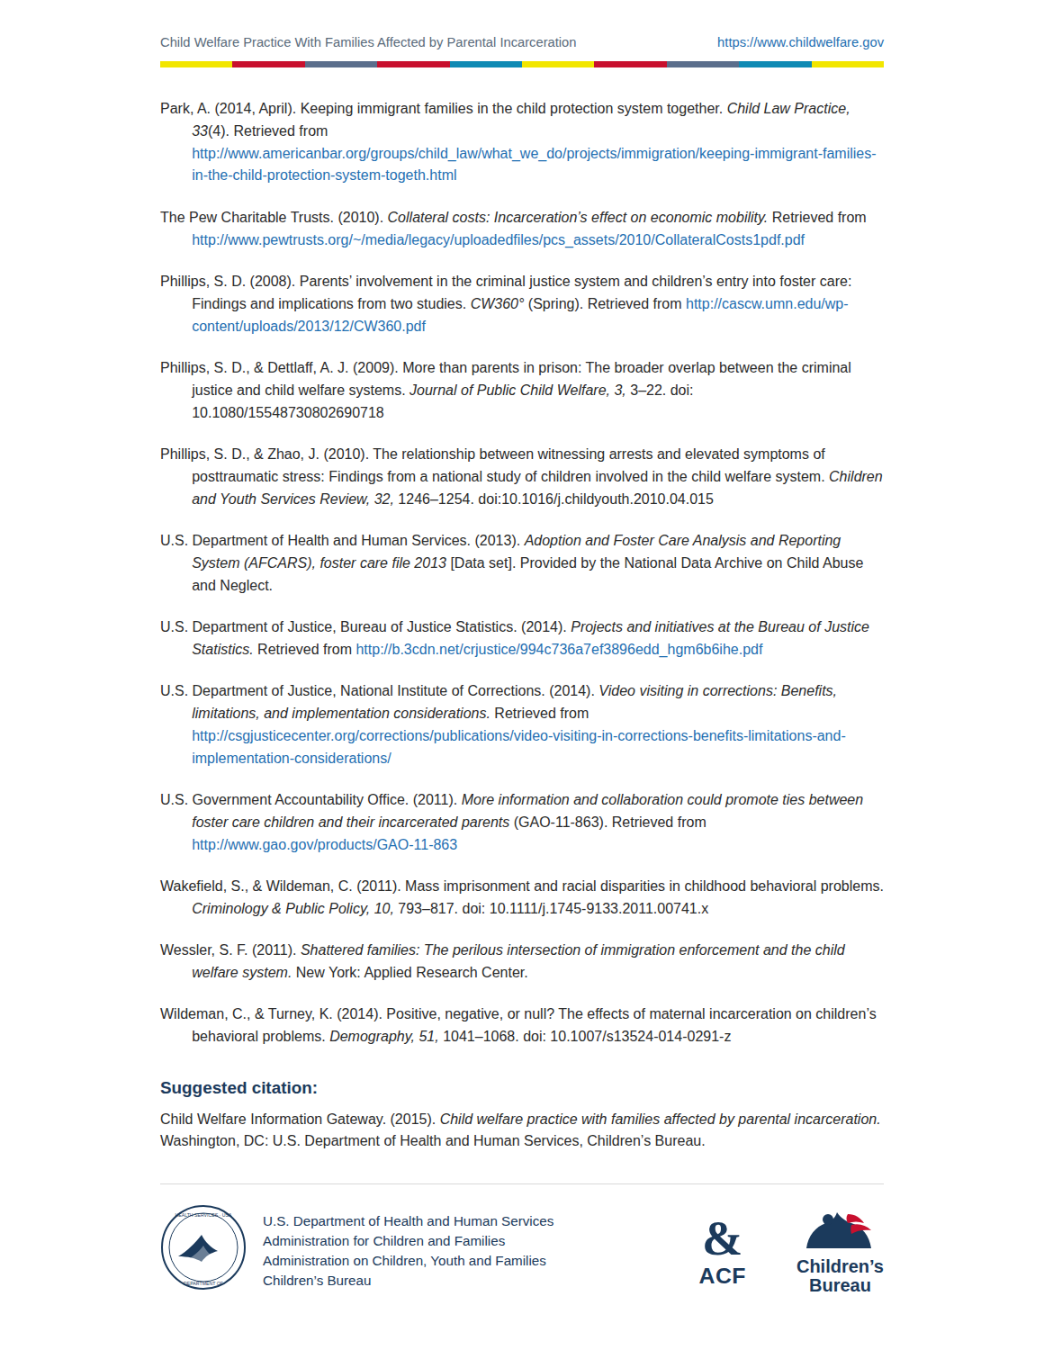Child Welfare Practice With Families Affected by Parental Incarceration https://www.childwelfare.gov
References
Park, A. (2014, April). Keeping immigrant families in the child protection system together. Child Law Practice, 33(4). Retrieved from http://www.americanbar.org/groups/child_law/what_we_do/projects/immigration/keeping-immigrant-families-in-the-child-protection-system-togeth.html
The Pew Charitable Trusts. (2010). Collateral costs: Incarceration’s effect on economic mobility. Retrieved from http://www.pewtrusts.org/~/media/legacy/uploadedfiles/pcs_assets/2010/CollateralCosts1pdf.pdf
Phillips, S. D. (2008). Parents’ involvement in the criminal justice system and children’s entry into foster care: Findings and implications from two studies. CW360° (Spring). Retrieved from http://cascw.umn.edu/wp-content/uploads/2013/12/CW360.pdf
Phillips, S. D., & Dettlaff, A. J. (2009). More than parents in prison: The broader overlap between the criminal justice and child welfare systems. Journal of Public Child Welfare, 3, 3–22. doi: 10.1080/15548730802690718
Phillips, S. D., & Zhao, J. (2010). The relationship between witnessing arrests and elevated symptoms of posttraumatic stress: Findings from a national study of children involved in the child welfare system. Children and Youth Services Review, 32, 1246–1254. doi:10.1016/j.childyouth.2010.04.015
U.S. Department of Health and Human Services. (2013). Adoption and Foster Care Analysis and Reporting System (AFCARS), foster care file 2013 [Data set]. Provided by the National Data Archive on Child Abuse and Neglect.
U.S. Department of Justice, Bureau of Justice Statistics. (2014). Projects and initiatives at the Bureau of Justice Statistics. Retrieved from http://b.3cdn.net/crjustice/994c736a7ef3896edd_hgm6b6ihe.pdf
U.S. Department of Justice, National Institute of Corrections. (2014). Video visiting in corrections: Benefits, limitations, and implementation considerations. Retrieved from http://csgjusticecenter.org/corrections/publications/video-visiting-in-corrections-benefits-limitations-and-implementation-considerations/
U.S. Government Accountability Office. (2011). More information and collaboration could promote ties between foster care children and their incarcerated parents (GAO-11-863). Retrieved from http://www.gao.gov/products/GAO-11-863
Wakefield, S., & Wildeman, C. (2011). Mass imprisonment and racial disparities in childhood behavioral problems. Criminology & Public Policy, 10, 793–817. doi: 10.1111/j.1745-9133.2011.00741.x
Wessler, S. F. (2011). Shattered families: The perilous intersection of immigration enforcement and the child welfare system. New York: Applied Research Center.
Wildeman, C., & Turney, K. (2014). Positive, negative, or null? The effects of maternal incarceration on children’s behavioral problems. Demography, 51, 1041–1068. doi: 10.1007/s13524-014-0291-z
Suggested citation:
Child Welfare Information Gateway. (2015). Child welfare practice with families affected by parental incarceration. Washington, DC: U.S. Department of Health and Human Services, Children’s Bureau.
HEALTH SERVICES · USA DEPARTMENT OF
U.S. Department of Health and Human Services
Administration for Children and Families
Administration on Children, Youth and Families
Children’s Bureau
& ACF
Children’s
Bureau